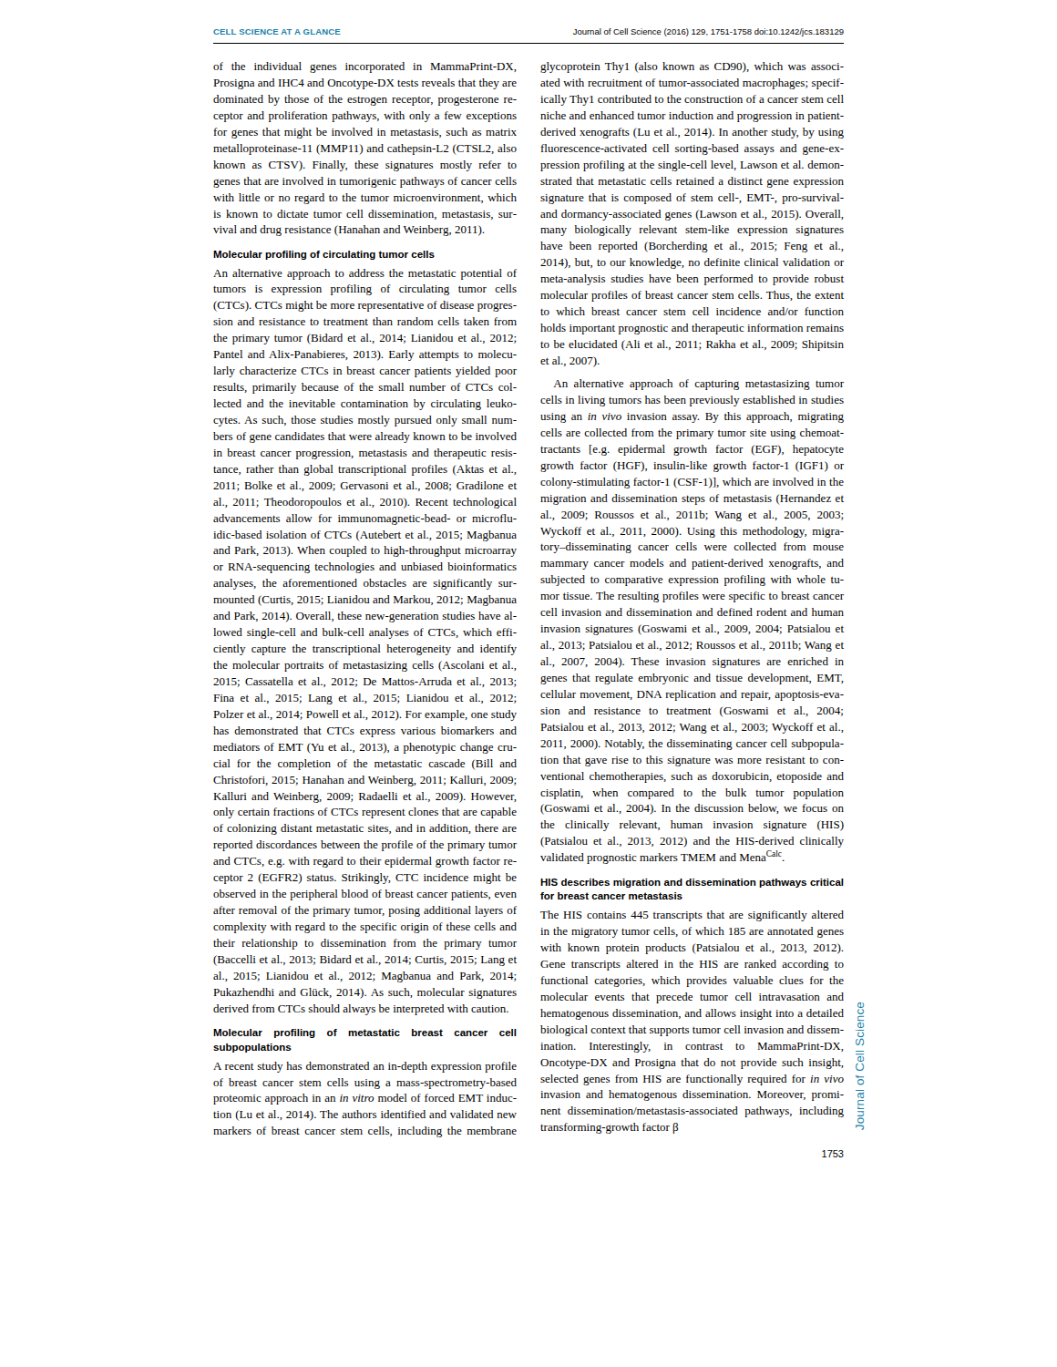Cell Science at a Glance
Journal of Cell Science (2016) 129, 1751-1758 doi:10.1242/jcs.183129
of the individual genes incorporated in MammaPrint-DX, Prosigna and IHC4 and Oncotype-DX tests reveals that they are dominated by those of the estrogen receptor, progesterone receptor and proliferation pathways, with only a few exceptions for genes that might be involved in metastasis, such as matrix metalloproteinase-11 (MMP11) and cathepsin-L2 (CTSL2, also known as CTSV). Finally, these signatures mostly refer to genes that are involved in tumorigenic pathways of cancer cells with little or no regard to the tumor microenvironment, which is known to dictate tumor cell dissemination, metastasis, survival and drug resistance (Hanahan and Weinberg, 2011).
Molecular profiling of circulating tumor cells
An alternative approach to address the metastatic potential of tumors is expression profiling of circulating tumor cells (CTCs). CTCs might be more representative of disease progression and resistance to treatment than random cells taken from the primary tumor (Bidard et al., 2014; Lianidou et al., 2012; Pantel and Alix-Panabieres, 2013). Early attempts to molecularly characterize CTCs in breast cancer patients yielded poor results, primarily because of the small number of CTCs collected and the inevitable contamination by circulating leukocytes. As such, those studies mostly pursued only small numbers of gene candidates that were already known to be involved in breast cancer progression, metastasis and therapeutic resistance, rather than global transcriptional profiles (Aktas et al., 2011; Bolke et al., 2009; Gervasoni et al., 2008; Gradilone et al., 2011; Theodoropoulos et al., 2010). Recent technological advancements allow for immunomagnetic-bead- or microfluidic-based isolation of CTCs (Autebert et al., 2015; Magbanua and Park, 2013). When coupled to high-throughput microarray or RNA-sequencing technologies and unbiased bioinformatics analyses, the aforementioned obstacles are significantly surmounted (Curtis, 2015; Lianidou and Markou, 2012; Magbanua and Park, 2014). Overall, these new-generation studies have allowed single-cell and bulk-cell analyses of CTCs, which efficiently capture the transcriptional heterogeneity and identify the molecular portraits of metastasizing cells (Ascolani et al., 2015; Cassatella et al., 2012; De Mattos-Arruda et al., 2013; Fina et al., 2015; Lang et al., 2015; Lianidou et al., 2012; Polzer et al., 2014; Powell et al., 2012). For example, one study has demonstrated that CTCs express various biomarkers and mediators of EMT (Yu et al., 2013), a phenotypic change crucial for the completion of the metastatic cascade (Bill and Christofori, 2015; Hanahan and Weinberg, 2011; Kalluri, 2009; Kalluri and Weinberg, 2009; Radaelli et al., 2009). However, only certain fractions of CTCs represent clones that are capable of colonizing distant metastatic sites, and in addition, there are reported discordances between the profile of the primary tumor and CTCs, e.g. with regard to their epidermal growth factor receptor 2 (EGFR2) status. Strikingly, CTC incidence might be observed in the peripheral blood of breast cancer patients, even after removal of the primary tumor, posing additional layers of complexity with regard to the specific origin of these cells and their relationship to dissemination from the primary tumor (Baccelli et al., 2013; Bidard et al., 2014; Curtis, 2015; Lang et al., 2015; Lianidou et al., 2012; Magbanua and Park, 2014; Pukazhendhi and Glück, 2014). As such, molecular signatures derived from CTCs should always be interpreted with caution.
Molecular profiling of metastatic breast cancer cell subpopulations
A recent study has demonstrated an in-depth expression profile of breast cancer stem cells using a mass-spectrometry-based proteomic approach in an in vitro model of forced EMT induction (Lu et al., 2014). The authors identified and validated new markers of breast cancer stem cells, including the membrane glycoprotein Thy1 (also known as CD90), which was associated with recruitment of tumor-associated macrophages; specifically Thy1 contributed to the construction of a cancer stem cell niche and enhanced tumor induction and progression in patient-derived xenografts (Lu et al., 2014). In another study, by using fluorescence-activated cell sorting-based assays and gene-expression profiling at the single-cell level, Lawson et al. demonstrated that metastatic cells retained a distinct gene expression signature that is composed of stem cell-, EMT-, pro-survival- and dormancy-associated genes (Lawson et al., 2015). Overall, many biologically relevant stem-like expression signatures have been reported (Borcherding et al., 2015; Feng et al., 2014), but, to our knowledge, no definite clinical validation or meta-analysis studies have been performed to provide robust molecular profiles of breast cancer stem cells. Thus, the extent to which breast cancer stem cell incidence and/or function holds important prognostic and therapeutic information remains to be elucidated (Ali et al., 2011; Rakha et al., 2009; Shipitsin et al., 2007).
An alternative approach of capturing metastasizing tumor cells in living tumors has been previously established in studies using an in vivo invasion assay. By this approach, migrating cells are collected from the primary tumor site using chemoattractants [e.g. epidermal growth factor (EGF), hepatocyte growth factor (HGF), insulin-like growth factor-1 (IGF1) or colony-stimulating factor-1 (CSF-1)], which are involved in the migration and dissemination steps of metastasis (Hernandez et al., 2009; Roussos et al., 2011b; Wang et al., 2005, 2003; Wyckoff et al., 2011, 2000). Using this methodology, migratory–disseminating cancer cells were collected from mouse mammary cancer models and patient-derived xenografts, and subjected to comparative expression profiling with whole tumor tissue. The resulting profiles were specific to breast cancer cell invasion and dissemination and defined rodent and human invasion signatures (Goswami et al., 2009, 2004; Patsialou et al., 2013; Patsialou et al., 2012; Roussos et al., 2011b; Wang et al., 2007, 2004). These invasion signatures are enriched in genes that regulate embryonic and tissue development, EMT, cellular movement, DNA replication and repair, apoptosis-evasion and resistance to treatment (Goswami et al., 2004; Patsialou et al., 2013, 2012; Wang et al., 2003; Wyckoff et al., 2011, 2000). Notably, the disseminating cancer cell subpopulation that gave rise to this signature was more resistant to conventional chemotherapies, such as doxorubicin, etoposide and cisplatin, when compared to the bulk tumor population (Goswami et al., 2004). In the discussion below, we focus on the clinically relevant, human invasion signature (HIS) (Patsialou et al., 2013, 2012) and the HIS-derived clinically validated prognostic markers TMEM and MenaCalc.
HIS describes migration and dissemination pathways critical for breast cancer metastasis
The HIS contains 445 transcripts that are significantly altered in the migratory tumor cells, of which 185 are annotated genes with known protein products (Patsialou et al., 2013, 2012). Gene transcripts altered in the HIS are ranked according to functional categories, which provides valuable clues for the molecular events that precede tumor cell intravasation and hematogenous dissemination, and allows insight into a detailed biological context that supports tumor cell invasion and dissemination. Interestingly, in contrast to MammaPrint-DX, Oncotype-DX and Prosigna that do not provide such insight, selected genes from HIS are functionally required for in vivo invasion and hematogenous dissemination. Moreover, prominent dissemination/metastasis-associated pathways, including transforming-growth factor β
Journal of Cell Science
1753